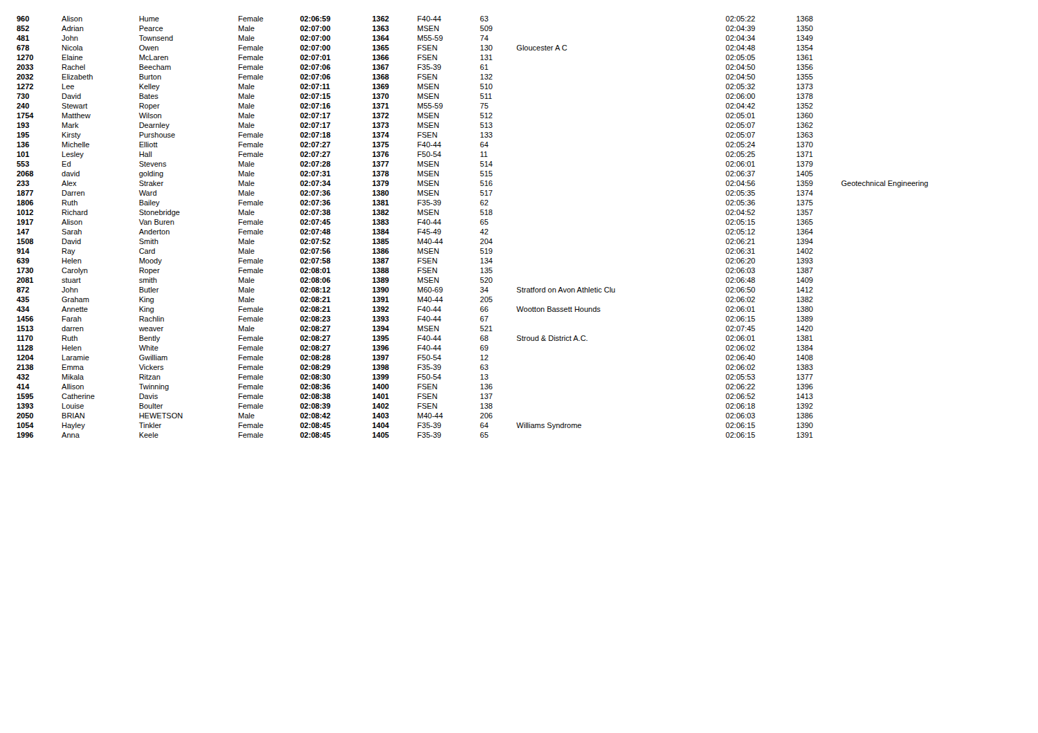| 960 | Alison | Hume | Female | 02:06:59 | 1362 | F40-44 | 63 | | 02:05:22 | 1368 | |
| 852 | Adrian | Pearce | Male | 02:07:00 | 1363 | MSEN | 509 | | 02:04:39 | 1350 | |
| 481 | John | Townsend | Male | 02:07:00 | 1364 | M55-59 | 74 | | 02:04:34 | 1349 | |
| 678 | Nicola | Owen | Female | 02:07:00 | 1365 | FSEN | 130 | Gloucester A C | 02:04:48 | 1354 | |
| 1270 | Elaine | McLaren | Female | 02:07:01 | 1366 | FSEN | 131 | | 02:05:05 | 1361 | |
| 2033 | Rachel | Beecham | Female | 02:07:06 | 1367 | F35-39 | 61 | | 02:04:50 | 1356 | |
| 2032 | Elizabeth | Burton | Female | 02:07:06 | 1368 | FSEN | 132 | | 02:04:50 | 1355 | |
| 1272 | Lee | Kelley | Male | 02:07:11 | 1369 | MSEN | 510 | | 02:05:32 | 1373 | |
| 730 | David | Bates | Male | 02:07:15 | 1370 | MSEN | 511 | | 02:06:00 | 1378 | |
| 240 | Stewart | Roper | Male | 02:07:16 | 1371 | M55-59 | 75 | | 02:04:42 | 1352 | |
| 1754 | Matthew | Wilson | Male | 02:07:17 | 1372 | MSEN | 512 | | 02:05:01 | 1360 | |
| 193 | Mark | Dearnley | Male | 02:07:17 | 1373 | MSEN | 513 | | 02:05:07 | 1362 | |
| 195 | Kirsty | Purshouse | Female | 02:07:18 | 1374 | FSEN | 133 | | 02:05:07 | 1363 | |
| 136 | Michelle | Elliott | Female | 02:07:27 | 1375 | F40-44 | 64 | | 02:05:24 | 1370 | |
| 101 | Lesley | Hall | Female | 02:07:27 | 1376 | F50-54 | 11 | | 02:05:25 | 1371 | |
| 553 | Ed | Stevens | Male | 02:07:28 | 1377 | MSEN | 514 | | 02:06:01 | 1379 | |
| 2068 | david | golding | Male | 02:07:31 | 1378 | MSEN | 515 | | 02:06:37 | 1405 | |
| 233 | Alex | Straker | Male | 02:07:34 | 1379 | MSEN | 516 | | 02:04:56 | 1359 | Geotechnical Engineering |
| 1877 | Darren | Ward | Male | 02:07:36 | 1380 | MSEN | 517 | | 02:05:35 | 1374 | |
| 1806 | Ruth | Bailey | Female | 02:07:36 | 1381 | F35-39 | 62 | | 02:05:36 | 1375 | |
| 1012 | Richard | Stonebridge | Male | 02:07:38 | 1382 | MSEN | 518 | | 02:04:52 | 1357 | |
| 1917 | Alison | Van Buren | Female | 02:07:45 | 1383 | F40-44 | 65 | | 02:05:15 | 1365 | |
| 147 | Sarah | Anderton | Female | 02:07:48 | 1384 | F45-49 | 42 | | 02:05:12 | 1364 | |
| 1508 | David | Smith | Male | 02:07:52 | 1385 | M40-44 | 204 | | 02:06:21 | 1394 | |
| 914 | Ray | Card | Male | 02:07:56 | 1386 | MSEN | 519 | | 02:06:31 | 1402 | |
| 639 | Helen | Moody | Female | 02:07:58 | 1387 | FSEN | 134 | | 02:06:20 | 1393 | |
| 1730 | Carolyn | Roper | Female | 02:08:01 | 1388 | FSEN | 135 | | 02:06:03 | 1387 | |
| 2081 | stuart | smith | Male | 02:08:06 | 1389 | MSEN | 520 | | 02:06:48 | 1409 | |
| 872 | John | Butler | Male | 02:08:12 | 1390 | M60-69 | 34 | Stratford on Avon Athletic Clu | 02:06:50 | 1412 | |
| 435 | Graham | King | Male | 02:08:21 | 1391 | M40-44 | 205 | | 02:06:02 | 1382 | |
| 434 | Annette | King | Female | 02:08:21 | 1392 | F40-44 | 66 | Wootton Bassett Hounds | 02:06:01 | 1380 | |
| 1456 | Farah | Rachlin | Female | 02:08:23 | 1393 | F40-44 | 67 | | 02:06:15 | 1389 | |
| 1513 | darren | weaver | Male | 02:08:27 | 1394 | MSEN | 521 | | 02:07:45 | 1420 | |
| 1170 | Ruth | Bently | Female | 02:08:27 | 1395 | F40-44 | 68 | Stroud & District A.C. | 02:06:01 | 1381 | |
| 1128 | Helen | White | Female | 02:08:27 | 1396 | F40-44 | 69 | | 02:06:02 | 1384 | |
| 1204 | Laramie | Gwilliam | Female | 02:08:28 | 1397 | F50-54 | 12 | | 02:06:40 | 1408 | |
| 2138 | Emma | Vickers | Female | 02:08:29 | 1398 | F35-39 | 63 | | 02:06:02 | 1383 | |
| 432 | Mikala | Ritzan | Female | 02:08:30 | 1399 | F50-54 | 13 | | 02:05:53 | 1377 | |
| 414 | Allison | Twinning | Female | 02:08:36 | 1400 | FSEN | 136 | | 02:06:22 | 1396 | |
| 1595 | Catherine | Davis | Female | 02:08:38 | 1401 | FSEN | 137 | | 02:06:52 | 1413 | |
| 1393 | Louise | Boulter | Female | 02:08:39 | 1402 | FSEN | 138 | | 02:06:18 | 1392 | |
| 2050 | BRIAN | HEWETSON | Male | 02:08:42 | 1403 | M40-44 | 206 | | 02:06:03 | 1386 | |
| 1054 | Hayley | Tinkler | Female | 02:08:45 | 1404 | F35-39 | 64 | Williams Syndrome | 02:06:15 | 1390 | |
| 1996 | Anna | Keele | Female | 02:08:45 | 1405 | F35-39 | 65 | | 02:06:15 | 1391 | |